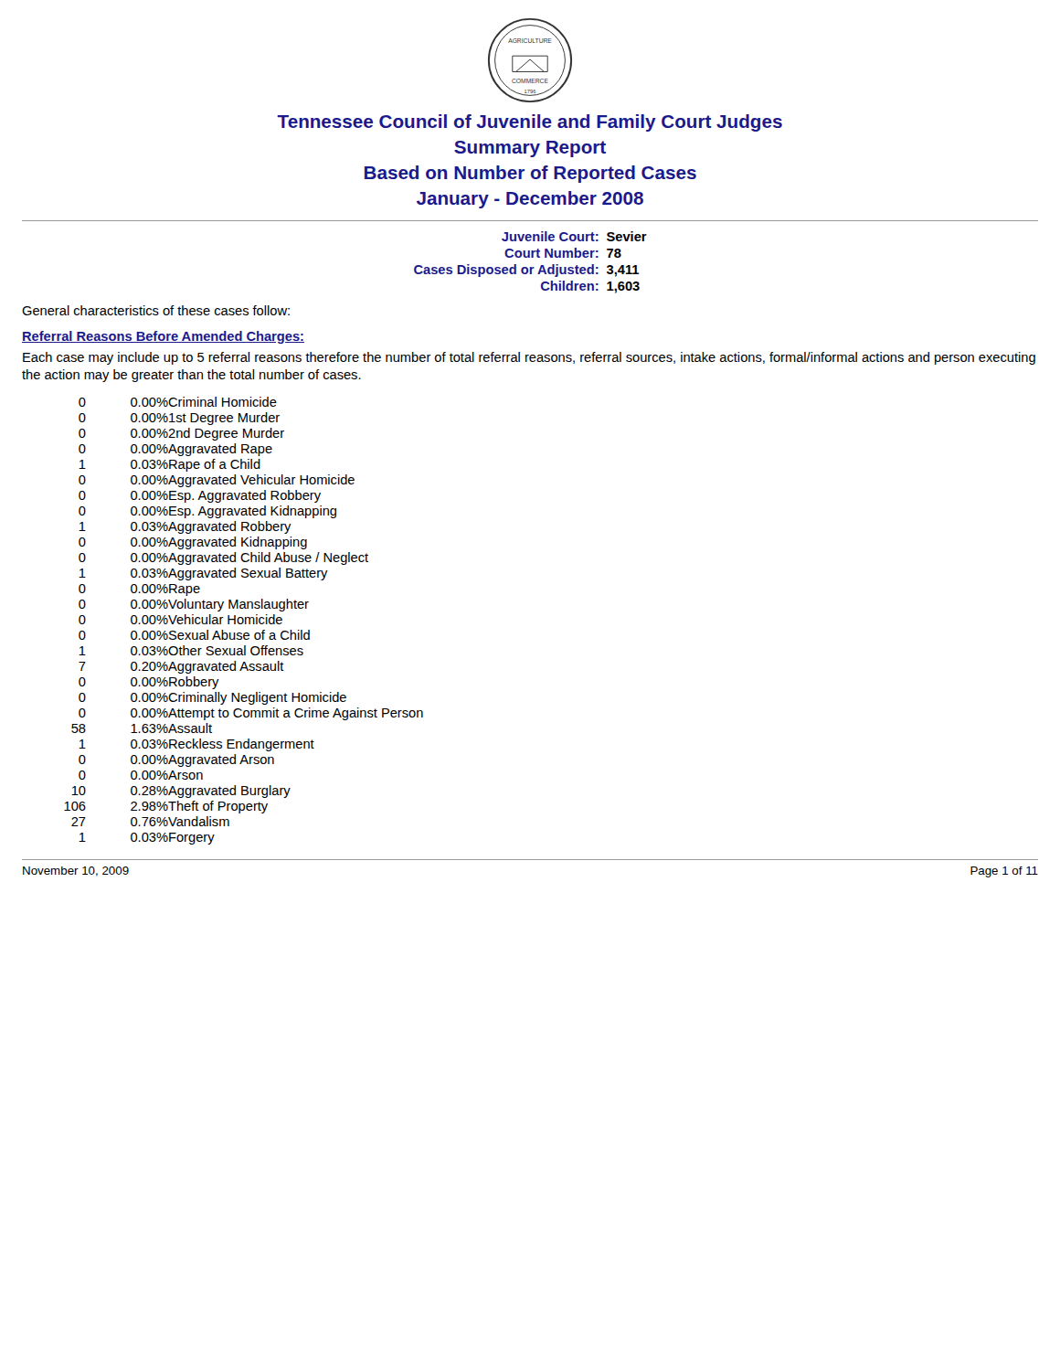Tennessee Council of Juvenile and Family Court Judges
Summary Report
Based on Number of Reported Cases
January - December 2008
| Juvenile Court: | Sevier |
| Court Number: | 78 |
| Cases Disposed or Adjusted: | 3,411 |
| Children: | 1,603 |
General characteristics of these cases follow:
Referral Reasons Before Amended Charges:
Each case may include up to 5 referral reasons therefore the number of total referral reasons, referral sources, intake actions, formal/informal actions and person executing the action may be greater than the total number of cases.
| 0 | 0.00% | Criminal Homicide |
| 0 | 0.00% | 1st Degree Murder |
| 0 | 0.00% | 2nd Degree Murder |
| 0 | 0.00% | Aggravated Rape |
| 1 | 0.03% | Rape of a Child |
| 0 | 0.00% | Aggravated Vehicular Homicide |
| 0 | 0.00% | Esp. Aggravated Robbery |
| 0 | 0.00% | Esp. Aggravated Kidnapping |
| 1 | 0.03% | Aggravated Robbery |
| 0 | 0.00% | Aggravated Kidnapping |
| 0 | 0.00% | Aggravated Child Abuse / Neglect |
| 1 | 0.03% | Aggravated Sexual Battery |
| 0 | 0.00% | Rape |
| 0 | 0.00% | Voluntary Manslaughter |
| 0 | 0.00% | Vehicular Homicide |
| 0 | 0.00% | Sexual Abuse of a Child |
| 1 | 0.03% | Other Sexual Offenses |
| 7 | 0.20% | Aggravated Assault |
| 0 | 0.00% | Robbery |
| 0 | 0.00% | Criminally Negligent Homicide |
| 0 | 0.00% | Attempt to Commit a Crime Against Person |
| 58 | 1.63% | Assault |
| 1 | 0.03% | Reckless Endangerment |
| 0 | 0.00% | Aggravated Arson |
| 0 | 0.00% | Arson |
| 10 | 0.28% | Aggravated Burglary |
| 106 | 2.98% | Theft of Property |
| 27 | 0.76% | Vandalism |
| 1 | 0.03% | Forgery |
November 10, 2009 Page 1 of 11